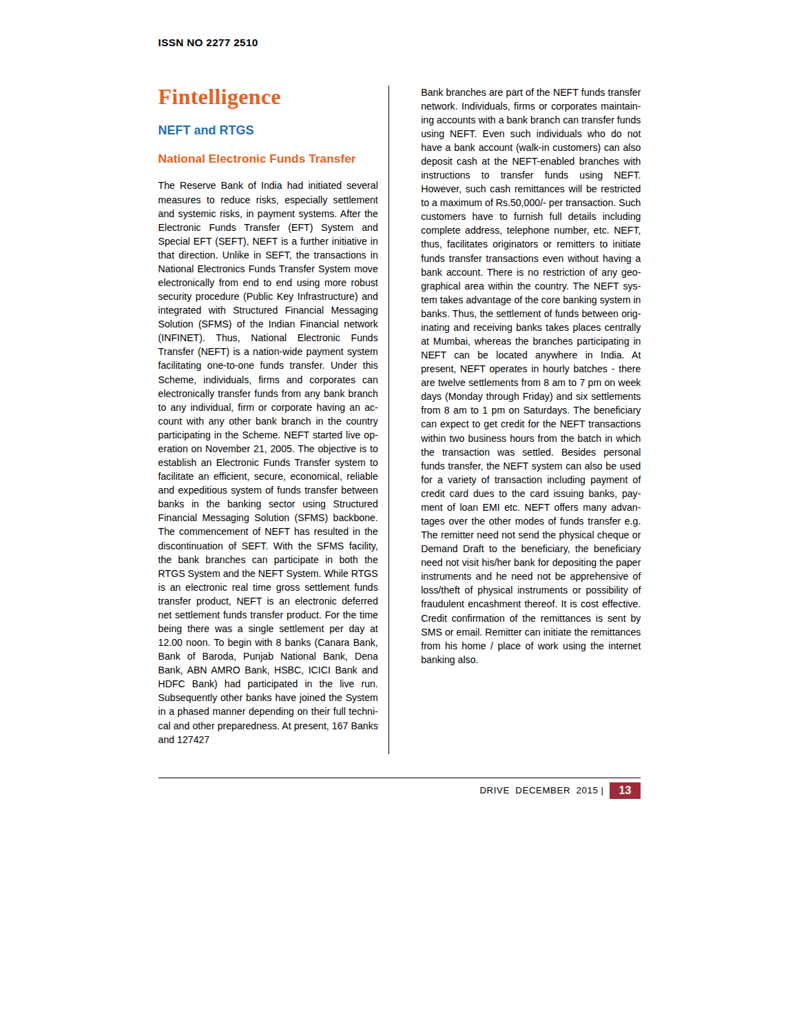ISSN NO 2277 2510
Fintelligence
NEFT and RTGS
National Electronic Funds Transfer
The Reserve Bank of India had initiated several measures to reduce risks, especially settlement and systemic risks, in payment systems. After the Electronic Funds Transfer (EFT) System and Special EFT (SEFT), NEFT is a further initiative in that direction. Unlike in SEFT, the transactions in National Electronics Funds Transfer System move electronically from end to end using more robust security procedure (Public Key Infrastructure) and integrated with Structured Financial Messaging Solution (SFMS) of the Indian Financial network (INFINET). Thus, National Electronic Funds Transfer (NEFT) is a nation-wide payment system facilitating one-to-one funds transfer. Under this Scheme, individuals, firms and corporates can electronically transfer funds from any bank branch to any individual, firm or corporate having an account with any other bank branch in the country participating in the Scheme. NEFT started live operation on November 21, 2005. The objective is to establish an Electronic Funds Transfer system to facilitate an efficient, secure, economical, reliable and expeditious system of funds transfer between banks in the banking sector using Structured Financial Messaging Solution (SFMS) backbone. The commencement of NEFT has resulted in the discontinuation of SEFT. With the SFMS facility, the bank branches can participate in both the RTGS System and the NEFT System. While RTGS is an electronic real time gross settlement funds transfer product, NEFT is an electronic deferred net settlement funds transfer product. For the time being there was a single settlement per day at 12.00 noon. To begin with 8 banks (Canara Bank, Bank of Baroda, Punjab National Bank, Dena Bank, ABN AMRO Bank, HSBC, ICICI Bank and HDFC Bank) had participated in the live run. Subsequently other banks have joined the System in a phased manner depending on their full technical and other preparedness. At present, 167 Banks and 127427
Bank branches are part of the NEFT funds transfer network. Individuals, firms or corporates maintaining accounts with a bank branch can transfer funds using NEFT. Even such individuals who do not have a bank account (walk-in customers) can also deposit cash at the NEFT-enabled branches with instructions to transfer funds using NEFT. However, such cash remittances will be restricted to a maximum of Rs.50,000/- per transaction. Such customers have to furnish full details including complete address, telephone number, etc. NEFT, thus, facilitates originators or remitters to initiate funds transfer transactions even without having a bank account. There is no restriction of any geographical area within the country. The NEFT system takes advantage of the core banking system in banks. Thus, the settlement of funds between originating and receiving banks takes places centrally at Mumbai, whereas the branches participating in NEFT can be located anywhere in India. At present, NEFT operates in hourly batches - there are twelve settlements from 8 am to 7 pm on week days (Monday through Friday) and six settlements from 8 am to 1 pm on Saturdays. The beneficiary can expect to get credit for the NEFT transactions within two business hours from the batch in which the transaction was settled. Besides personal funds transfer, the NEFT system can also be used for a variety of transaction including payment of credit card dues to the card issuing banks, payment of loan EMI etc. NEFT offers many advantages over the other modes of funds transfer e.g. The remitter need not send the physical cheque or Demand Draft to the beneficiary, the beneficiary need not visit his/her bank for depositing the paper instruments and he need not be apprehensive of loss/theft of physical instruments or possibility of fraudulent encashment thereof. It is cost effective. Credit confirmation of the remittances is sent by SMS or email. Remitter can initiate the remittances from his home / place of work using the internet banking also.
DRIVE DECEMBER 2015 | 13